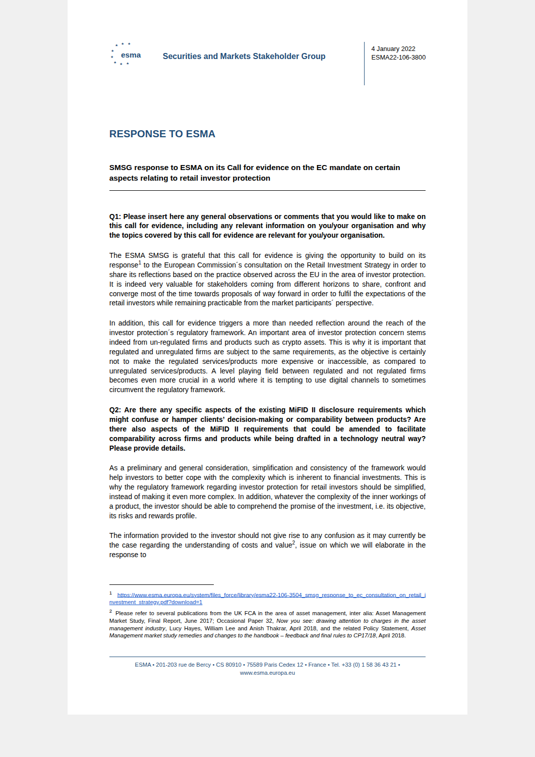★ ★ ★ ★ ★ ★ ★ ★ esma
Securities and Markets Stakeholder Group
4 January 2022
ESMA22-106-3800
RESPONSE TO ESMA
SMSG response to ESMA on its Call for evidence on the EC mandate on certain aspects relating to retail investor protection
Q1: Please insert here any general observations or comments that you would like to make on this call for evidence, including any relevant information on you/your organisation and why the topics covered by this call for evidence are relevant for you/your organisation.
The ESMA SMSG is grateful that this call for evidence is giving the opportunity to build on its response1 to the European Commission´s consultation on the Retail Investment Strategy in order to share its reflections based on the practice observed across the EU in the area of investor protection. It is indeed very valuable for stakeholders coming from different horizons to share, confront and converge most of the time towards proposals of way forward in order to fulfil the expectations of the retail investors while remaining practicable from the market participants´ perspective.
In addition, this call for evidence triggers a more than needed reflection around the reach of the investor protection´s regulatory framework. An important area of investor protection concern stems indeed from un-regulated firms and products such as crypto assets. This is why it is important that regulated and unregulated firms are subject to the same requirements, as the objective is certainly not to make the regulated services/products more expensive or inaccessible, as compared to unregulated services/products. A level playing field between regulated and not regulated firms becomes even more crucial in a world where it is tempting to use digital channels to sometimes circumvent the regulatory framework.
Q2: Are there any specific aspects of the existing MiFID II disclosure requirements which might confuse or hamper clients’ decision-making or comparability between products? Are there also aspects of the MiFID II requirements that could be amended to facilitate comparability across firms and products while being drafted in a technology neutral way? Please provide details.
As a preliminary and general consideration, simplification and consistency of the framework would help investors to better cope with the complexity which is inherent to financial investments. This is why the regulatory framework regarding investor protection for retail investors should be simplified, instead of making it even more complex. In addition, whatever the complexity of the inner workings of a product, the investor should be able to comprehend the promise of the investment, i.e. its objective, its risks and rewards profile.
The information provided to the investor should not give rise to any confusion as it may currently be the case regarding the understanding of costs and value2, issue on which we will elaborate in the response to
1 https://www.esma.europa.eu/system/files_force/library/esma22-106-3504_smsg_response_to_ec_consultation_on_retail_investment_strategy.pdf?download=1
2 Please refer to several publications from the UK FCA in the area of asset management, inter alia: Asset Management Market Study, Final Report, June 2017; Occasional Paper 32, Now you see: drawing attention to charges in the asset management industry, Lucy Hayes, William Lee and Anish Thakrar, April 2018, and the related Policy Statement, Asset Management market study remedies and changes to the handbook – feedback and final rules to CP17/18, April 2018.
ESMA • 201-203 rue de Bercy • CS 80910 • 75589 Paris Cedex 12 • France • Tel. +33 (0) 1 58 36 43 21 • www.esma.europa.eu